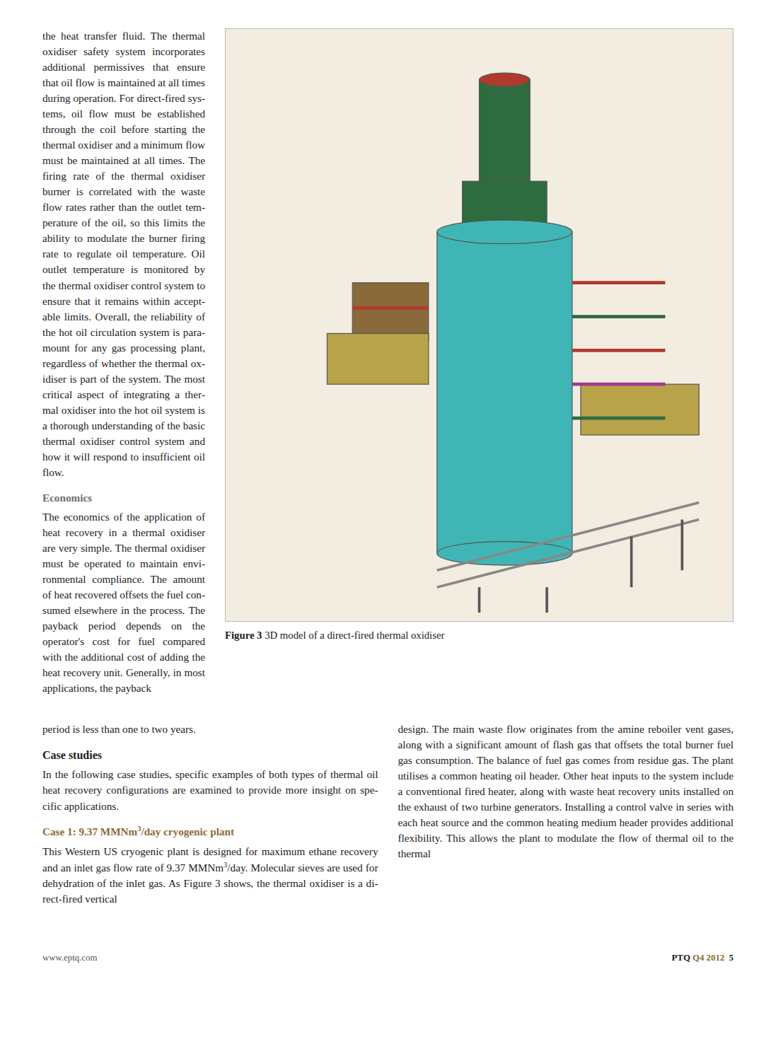the heat transfer fluid. The thermal oxidiser safety system incorporates additional permissives that ensure that oil flow is maintained at all times during operation. For direct-fired systems, oil flow must be established through the coil before starting the thermal oxidiser and a minimum flow must be maintained at all times. The firing rate of the thermal oxidiser burner is correlated with the waste flow rates rather than the outlet temperature of the oil, so this limits the ability to modulate the burner firing rate to regulate oil temperature. Oil outlet temperature is monitored by the thermal oxidiser control system to ensure that it remains within acceptable limits. Overall, the reliability of the hot oil circulation system is paramount for any gas processing plant, regardless of whether the thermal oxidiser is part of the system. The most critical aspect of integrating a thermal oxidiser into the hot oil system is a thorough understanding of the basic thermal oxidiser control system and how it will respond to insufficient oil flow.
Economics
The economics of the application of heat recovery in a thermal oxidiser are very simple. The thermal oxidiser must be operated to maintain environmental compliance. The amount of heat recovered offsets the fuel consumed elsewhere in the process. The payback period depends on the operator's cost for fuel compared with the additional cost of adding the heat recovery unit. Generally, in most applications, the payback
Figure 3 3D model of a direct-fired thermal oxidiser
period is less than one to two years.
Case studies
In the following case studies, specific examples of both types of thermal oil heat recovery configurations are examined to provide more insight on specific applications.
Case 1: 9.37 MMNm3/day cryogenic plant
This Western US cryogenic plant is designed for maximum ethane recovery and an inlet gas flow rate of 9.37 MMNm3/day. Molecular sieves are used for dehydration of the inlet gas. As Figure 3 shows, the thermal oxidiser is a direct-fired vertical
design. The main waste flow originates from the amine reboiler vent gases, along with a significant amount of flash gas that offsets the total burner fuel gas consumption. The balance of fuel gas comes from residue gas. The plant utilises a common heating oil header. Other heat inputs to the system include a conventional fired heater, along with waste heat recovery units installed on the exhaust of two turbine generators. Installing a control valve in series with each heat source and the common heating medium header provides additional flexibility. This allows the plant to modulate the flow of thermal oil to the thermal
www.eptq.com
PTQ Q4 2012 5